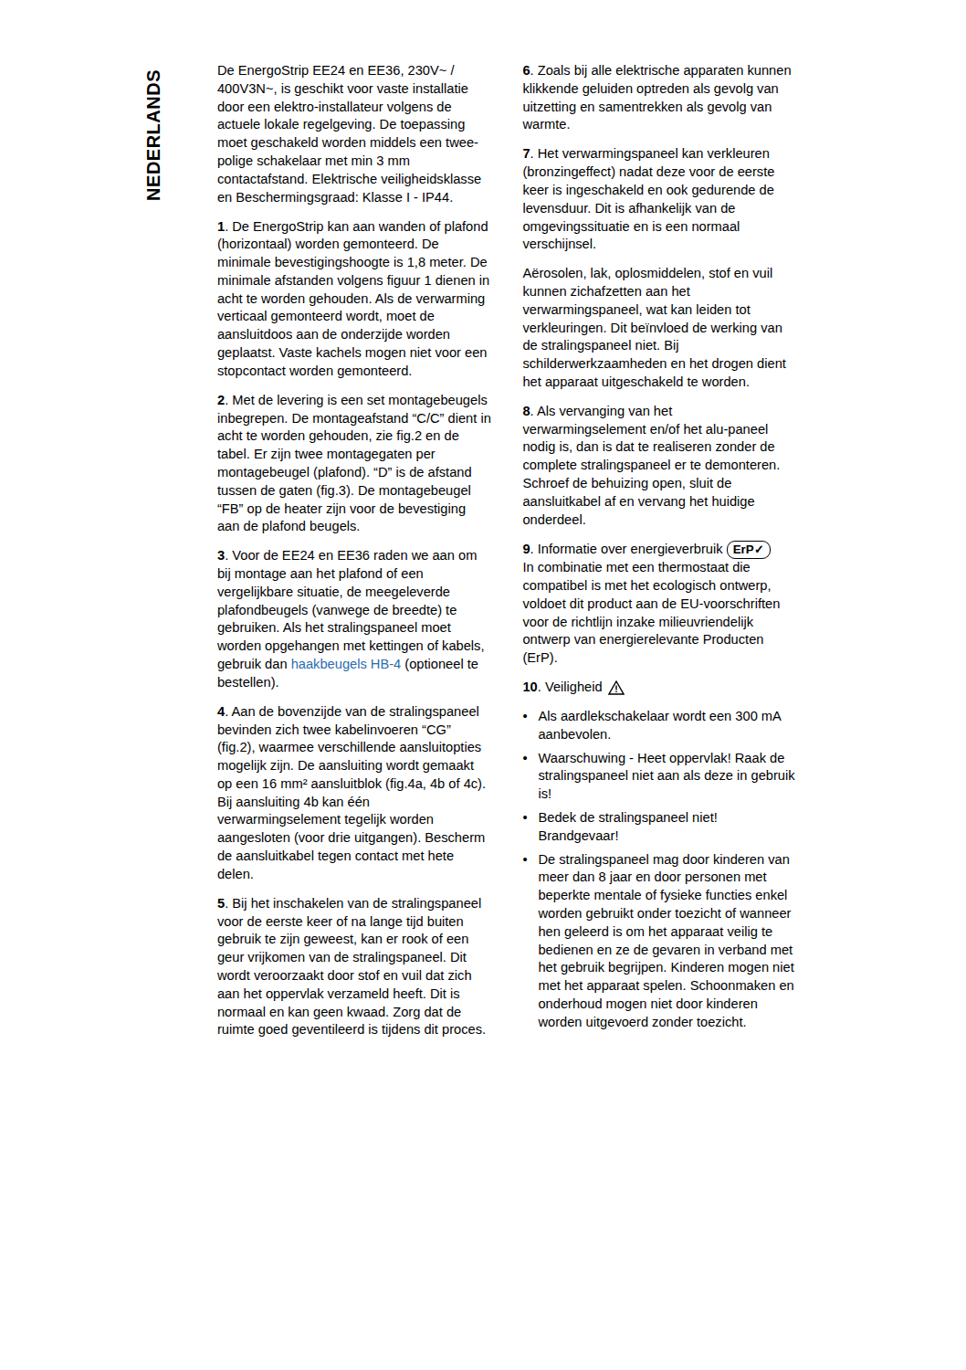NEDERLANDS
De EnergoStrip EE24 en EE36, 230V~ / 400V3N~, is geschikt voor vaste installatie door een elektro-installateur volgens de actuele lokale regelgeving. De toepassing moet geschakeld worden middels een twee-polige schakelaar met min 3 mm contactafstand. Elektrische veiligheidsklasse en Beschermingsgraad: Klasse I - IP44.
1. De EnergoStrip kan aan wanden of plafond (horizontaal) worden gemonteerd. De minimale bevestigingshoogte is 1,8 meter. De minimale afstanden volgens figuur 1 dienen in acht te worden gehouden. Als de verwarming verticaal gemonteerd wordt, moet de aansluitdoos aan de onderzijde worden geplaatst. Vaste kachels mogen niet voor een stopcontact worden gemonteerd.
2. Met de levering is een set montagebeugels inbegrepen. De montageafstand “C/C” dient in acht te worden gehouden, zie fig.2 en de tabel. Er zijn twee montagegaten per montagebeugel (plafond). “D” is de afstand tussen de gaten (fig.3). De montagebeugel “FB” op de heater zijn voor de bevestiging aan de plafond beugels.
3. Voor de EE24 en EE36 raden we aan om bij montage aan het plafond of een vergelijkbare situatie, de meegeleverde plafondbeugels (vanwege de breedte) te gebruiken. Als het stralingspaneel moet worden opgehangen met kettingen of kabels, gebruik dan haakbeugels HB-4 (optioneel te bestellen).
4. Aan de bovenzijde van de stralingspaneel bevinden zich twee kabelinvoeren “CG” (fig.2), waarmee verschillende aansluitopties mogelijk zijn. De aansluiting wordt gemaakt op een 16 mm² aansluitblok (fig.4a, 4b of 4c). Bij aansluiting 4b kan één verwarmingselement tegelijk worden aangesloten (voor drie uitgangen). Bescherm de aansluitkabel tegen contact met hete delen.
5. Bij het inschakelen van de stralingspaneel voor de eerste keer of na lange tijd buiten gebruik te zijn geweest, kan er rook of een geur vrijkomen van de stralingspaneel. Dit wordt veroorzaakt door stof en vuil dat zich aan het oppervlak verzameld heeft. Dit is normaal en kan geen kwaad. Zorg dat de ruimte goed geventileerd is tijdens dit proces.
6. Zoals bij alle elektrische apparaten kunnen klikkende geluiden optreden als gevolg van uitzetting en samentrekken als gevolg van warmte.
7. Het verwarmingspaneel kan verkleuren (bronzingeffect) nadat deze voor de eerste keer is ingeschakeld en ook gedurende de levensduur. Dit is afhankelijk van de omgevingssituatie en is een normaal verschijnsel.
Aërosolen, lak, oplosmiddelen, stof en vuil kunnen zichafzetten aan het verwarmingspaneel, wat kan leiden tot verkleuringen. Dit beïnvloed de werking van de stralingspaneel niet. Bij schilderwerkzaamheden en het drogen dient het apparaat uitgeschakeld te worden.
8. Als vervanging van het verwarmingselement en/of het alu-paneel nodig is, dan is dat te realiseren zonder de complete stralingspaneel er te demonteren. Schroef de behuizing open, sluit de aansluitkabel af en vervang het huidige onderdeel.
9. Informatie over energieverbruik ErP✓
In combinatie met een thermostaat die compatibel is met het ecologisch ontwerp, voldoet dit product aan de EU-voorschriften voor de richtlijn inzake milieuvriendelijk ontwerp van energierelevante Producten (ErP).
10. Veiligheid
Als aardlekschakelaar wordt een 300 mA aanbevolen.
Waarschuwing - Heet oppervlak! Raak de stralingspaneel niet aan als deze in gebruik is!
Bedek de stralingspaneel niet! Brandgevaar!
De stralingspaneel mag door kinderen van meer dan 8 jaar en door personen met beperkte mentale of fysieke functies enkel worden gebruikt onder toezicht of wanneer hen geleerd is om het apparaat veilig te bedienen en ze de gevaren in verband met het gebruik begrijpen. Kinderen mogen niet met het apparaat spelen. Schoonmaken en onderhoud mogen niet door kinderen worden uitgevoerd zonder toezicht.